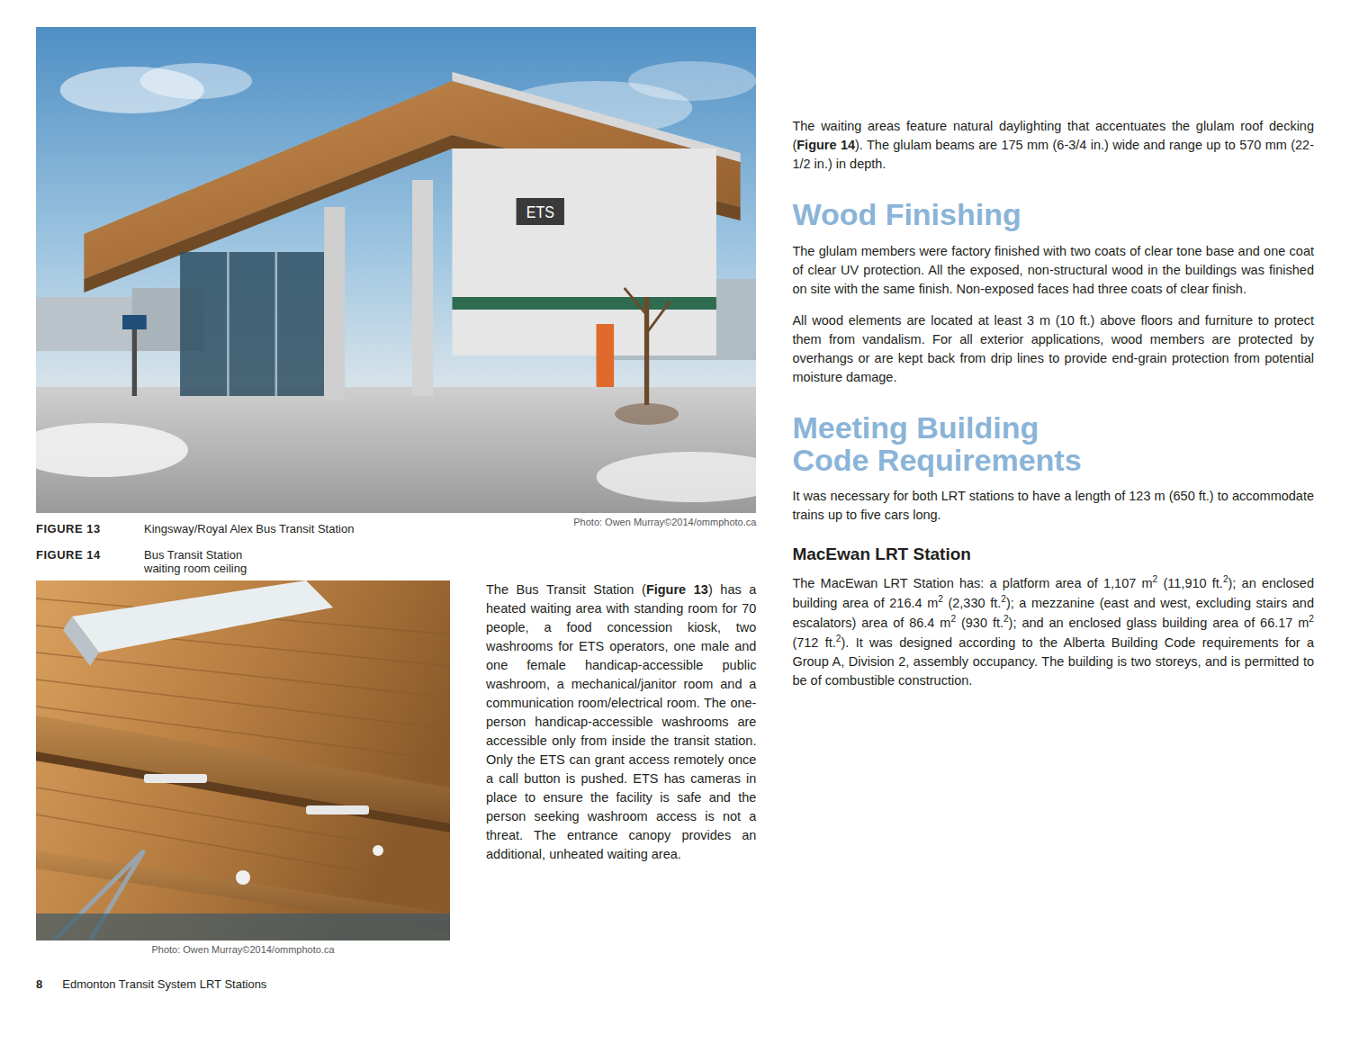ETS
FIGURE 13 Kingsway/Royal Alex Bus Transit Station
Photo: Owen Murray©2014/ommphoto.ca
FIGURE 14 Bus Transit Station
waiting room ceiling
Photo: Owen Murray©2014/ommphoto.ca
The Bus Transit Station (Figure 13) has a heated waiting area with standing room for 70 people, a food concession kiosk, two washrooms for ETS operators, one male and one female handicap-accessible public washroom, a mechanical/janitor room and a communication room/electrical room. The one-person handicap-accessible washrooms are accessible only from inside the transit station. Only the ETS can grant access remotely once a call button is pushed. ETS has cameras in place to ensure the facility is safe and the person seeking washroom access is not a threat. The entrance canopy provides an additional, unheated waiting area.
The waiting areas feature natural daylighting that accentuates the glulam roof decking (Figure 14). The glulam beams are 175 mm (6-3/4 in.) wide and range up to 570 mm (22-1/2 in.) in depth.
Wood Finishing
The glulam members were factory finished with two coats of clear tone base and one coat of clear UV protection. All the exposed, non-structural wood in the buildings was finished on site with the same finish. Non-exposed faces had three coats of clear finish.
All wood elements are located at least 3 m (10 ft.) above floors and furniture to protect them from vandalism. For all exterior applications, wood members are protected by overhangs or are kept back from drip lines to provide end-grain protection from potential moisture damage.
Meeting Building
Code Requirements
It was necessary for both LRT stations to have a length of 123 m (650 ft.) to accommodate trains up to five cars long.
MacEwan LRT Station
The MacEwan LRT Station has: a platform area of 1,107 m2 (11,910 ft.2); an enclosed building area of 216.4 m2 (2,330 ft.2); a mezzanine (east and west, excluding stairs and escalators) area of 86.4 m2 (930 ft.2); and an enclosed glass building area of 66.17 m2 (712 ft.2). It was designed according to the Alberta Building Code requirements for a Group A, Division 2, assembly occupancy. The building is two storeys, and is permitted to be of combustible construction.
8 Edmonton Transit System LRT Stations